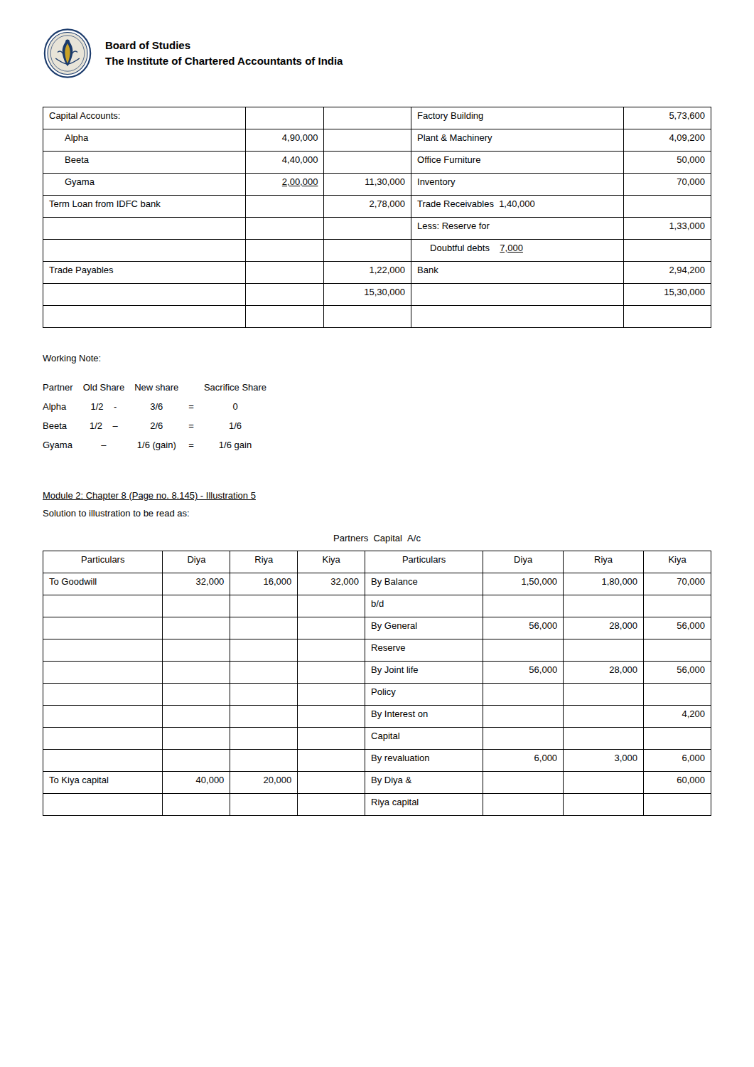Board of Studies
The Institute of Chartered Accountants of India
| Capital Accounts: | | | Factory Building | 5,73,600 |
| Alpha | 4,90,000 | | Plant & Machinery | 4,09,200 |
| Beeta | 4,40,000 | | Office Furniture | 50,000 |
| Gyama | 2,00,000 | 11,30,000 | Inventory | 70,000 |
| Term Loan from IDFC bank | | 2,78,000 | Trade Receivables 1,40,000 | |
| | | | Less: Reserve for | 1,33,000 |
| | | | Doubtful debts 7,000 | |
| Trade Payables | | 1,22,000 | Bank | 2,94,200 |
| | | 15,30,000 | | 15,30,000 |
Working Note:
| Partner | Old Share | New share | | Sacrifice Share |
| Alpha | 1/2 - | 3/6 | = | 0 |
| Beeta | 1/2 – | 2/6 | = | 1/6 |
| Gyama | – | 1/6 (gain) | = | 1/6 gain |
Module 2: Chapter 8 (Page no. 8.145) - Illustration 5
Solution to illustration to be read as:
Partners Capital A/c
| Particulars | Diya | Riya | Kiya | Particulars | Diya | Riya | Kiya |
| --- | --- | --- | --- | --- | --- | --- | --- |
| To Goodwill | 32,000 | 16,000 | 32,000 | By Balance | 1,50,000 | 1,80,000 | 70,000 |
| | | | | b/d | | | |
| | | | | By General | 56,000 | 28,000 | 56,000 |
| | | | | Reserve | | | |
| | | | | By Joint life | 56,000 | 28,000 | 56,000 |
| | | | | Policy | | | |
| | | | | By Interest on | | | 4,200 |
| | | | | Capital | | | |
| | | | | By revaluation | 6,000 | 3,000 | 6,000 |
| To Kiya capital | 40,000 | 20,000 | | By Diya & | | | 60,000 |
| | | | | Riya capital | | | |